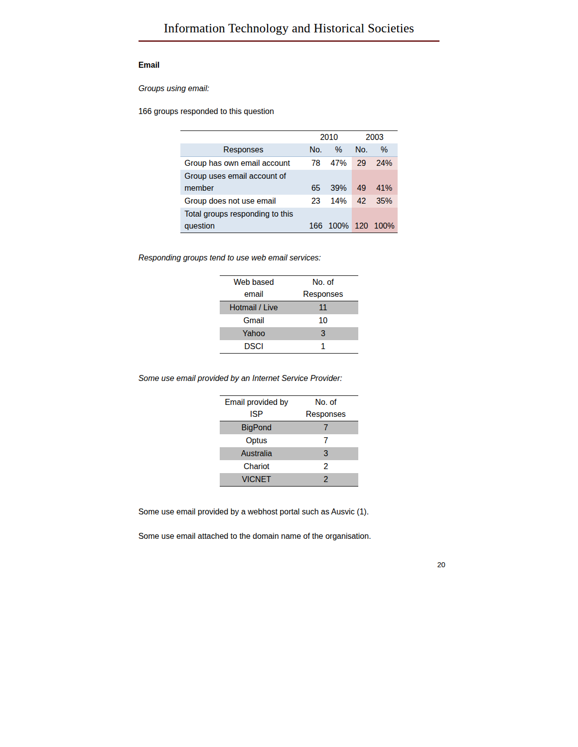Information Technology and Historical Societies
Email
Groups using email:
166 groups responded to this question
| | 2010 | 2003 |
| --- | --- | --- |
| Responses | No. | % | No. | % |
| Group has own email account | 78 | 47% | 29 | 24% |
| Group uses email account of member | 65 | 39% | 49 | 41% |
| Group does not use email | 23 | 14% | 42 | 35% |
| Total groups responding to this question | 166 | 100% | 120 | 100% |
Responding groups tend to use web email services:
| Web based email | No. of Responses |
| --- | --- |
| Hotmail / Live | 11 |
| Gmail | 10 |
| Yahoo | 3 |
| DSCI | 1 |
Some use email provided by an Internet Service Provider:
| Email provided by ISP | No. of Responses |
| --- | --- |
| BigPond | 7 |
| Optus | 7 |
| Australia | 3 |
| Chariot | 2 |
| VICNET | 2 |
Some use email provided by a webhost portal such as Ausvic (1).
Some use email attached to the domain name of the organisation.
20